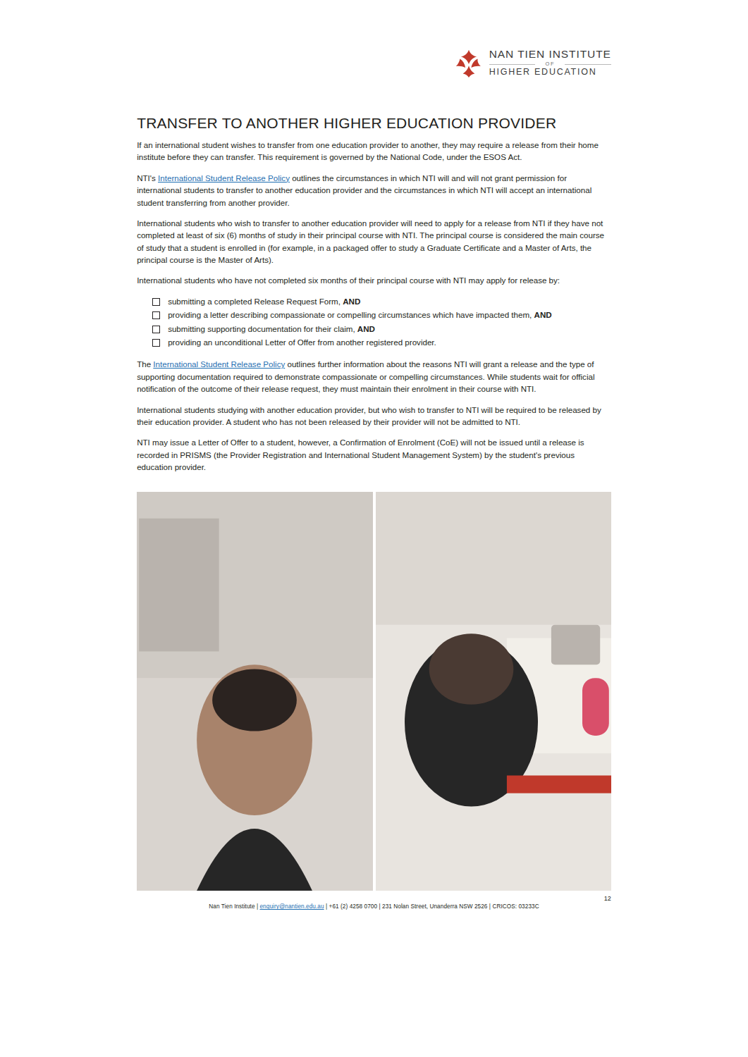NAN TIEN INSTITUTE
OF
HIGHER EDUCATION
TRANSFER TO ANOTHER HIGHER EDUCATION PROVIDER
If an international student wishes to transfer from one education provider to another, they may require a release from their home institute before they can transfer. This requirement is governed by the National Code, under the ESOS Act.
NTI's International Student Release Policy outlines the circumstances in which NTI will and will not grant permission for international students to transfer to another education provider and the circumstances in which NTI will accept an international student transferring from another provider.
International students who wish to transfer to another education provider will need to apply for a release from NTI if they have not completed at least of six (6) months of study in their principal course with NTI. The principal course is considered the main course of study that a student is enrolled in (for example, in a packaged offer to study a Graduate Certificate and a Master of Arts, the principal course is the Master of Arts).
International students who have not completed six months of their principal course with NTI may apply for release by:
submitting a completed Release Request Form, AND
providing a letter describing compassionate or compelling circumstances which have impacted them, AND
submitting supporting documentation for their claim, AND
providing an unconditional Letter of Offer from another registered provider.
The International Student Release Policy outlines further information about the reasons NTI will grant a release and the type of supporting documentation required to demonstrate compassionate or compelling circumstances. While students wait for official notification of the outcome of their release request, they must maintain their enrolment in their course with NTI.
International students studying with another education provider, but who wish to transfer to NTI will be required to be released by their education provider. A student who has not been released by their provider will not be admitted to NTI.
NTI may issue a Letter of Offer to a student, however, a Confirmation of Enrolment (CoE) will not be issued until a release is recorded in PRISMS (the Provider Registration and International Student Management System) by the student's previous education provider.
12
Nan Tien Institute | enquiry@nantien.edu.au | +61 (2) 4258 0700 | 231 Nolan Street, Unanderra NSW 2526 | CRICOS: 03233C